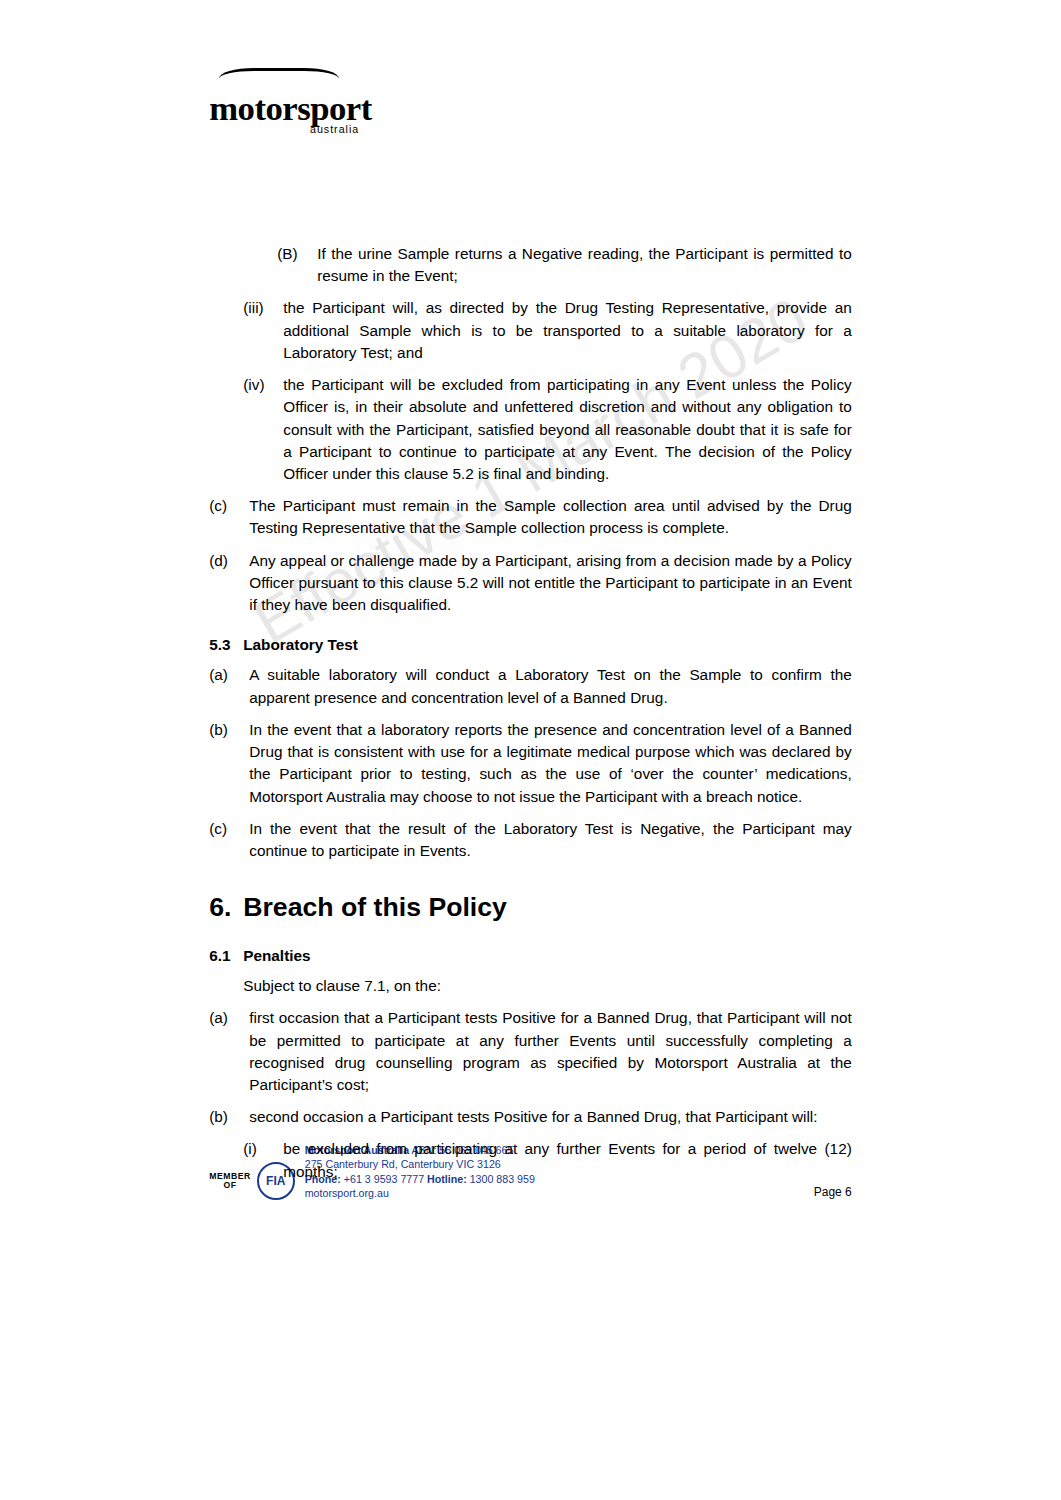motorsport
australia
Effective 1 March 2020
(B)
If the urine Sample returns a Negative reading, the Participant is permitted to resume in the Event;
(iii)
the Participant will, as directed by the Drug Testing Representative, provide an additional Sample which is to be transported to a suitable laboratory for a Laboratory Test; and
(iv)
the Participant will be excluded from participating in any Event unless the Policy Officer is, in their absolute and unfettered discretion and without any obligation to consult with the Participant, satisfied beyond all reasonable doubt that it is safe for a Participant to continue to participate at any Event. The decision of the Policy Officer under this clause 5.2 is final and binding.
(c)
The Participant must remain in the Sample collection area until advised by the Drug Testing Representative that the Sample collection process is complete.
(d)
Any appeal or challenge made by a Participant, arising from a decision made by a Policy Officer pursuant to this clause 5.2 will not entitle the Participant to participate in an Event if they have been disqualified.
5.3 Laboratory Test
(a)
A suitable laboratory will conduct a Laboratory Test on the Sample to confirm the apparent presence and concentration level of a Banned Drug.
(b)
In the event that a laboratory reports the presence and concentration level of a Banned Drug that is consistent with use for a legitimate medical purpose which was declared by the Participant prior to testing, such as the use of ‘over the counter’ medications, Motorsport Australia may choose to not issue the Participant with a breach notice.
(c)
In the event that the result of the Laboratory Test is Negative, the Participant may continue to participate in Events.
6. Breach of this Policy
6.1 Penalties
Subject to clause 7.1, on the:
(a)
first occasion that a Participant tests Positive for a Banned Drug, that Participant will not be permitted to participate at any further Events until successfully completing a recognised drug counselling program as specified by Motorsport Australia at the Participant’s cost;
(b)
second occasion a Participant tests Positive for a Banned Drug, that Participant will:
(i)
be excluded from participating at any further Events for a period of twelve (12) months;
MEMBER
OF
FIA
Motorsport Australia ABN: 55 069 045 665
275 Canterbury Rd, Canterbury VIC 3126
Phone: +61 3 9593 7777 Hotline: 1300 883 959
motorsport.org.au
Page 6